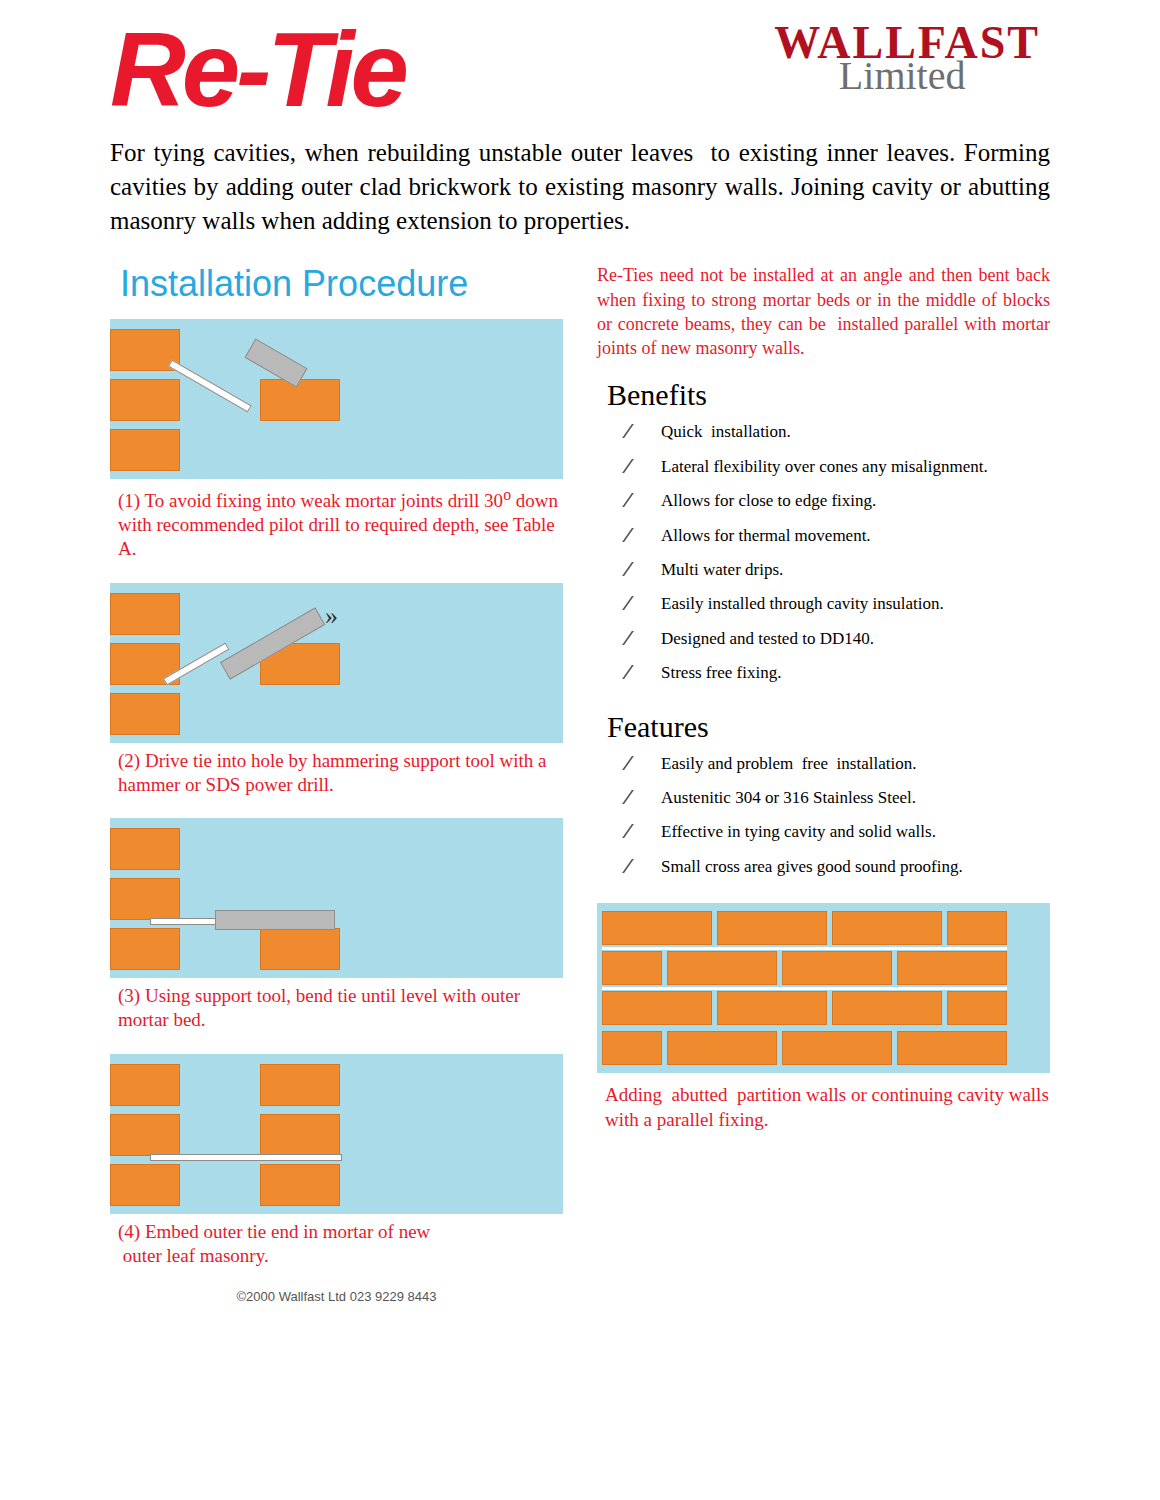Re-Tie
WALLFAST Limited
For tying cavities, when rebuilding unstable outer leaves to existing inner leaves. Forming cavities by adding outer clad brickwork to existing masonry walls. Joining cavity or abutting masonry walls when adding extension to properties.
Installation Procedure
(1) To avoid fixing into weak mortar joints drill 30o down with recommended pilot drill to required depth, see Table A.
»
(2) Drive tie into hole by hammering support tool with a hammer or SDS power drill.
(3) Using support tool, bend tie until level with outer mortar bed.
(4) Embed outer tie end in mortar of new
outer leaf masonry.
©2000 Wallfast Ltd 023 9229 8443
Re-Ties need not be installed at an angle and then bent back when fixing to strong mortar beds or in the middle of blocks or concrete beams, they can be installed parallel with mortar joints of new masonry walls.
Benefits
Quick installation.
Lateral flexibility over cones any misalignment.
Allows for close to edge fixing.
Allows for thermal movement.
Multi water drips.
Easily installed through cavity insulation.
Designed and tested to DD140.
Stress free fixing.
Features
Easily and problem free installation.
Austenitic 304 or 316 Stainless Steel.
Effective in tying cavity and solid walls.
Small cross area gives good sound proofing.
Adding abutted partition walls or continuing cavity walls with a parallel fixing.